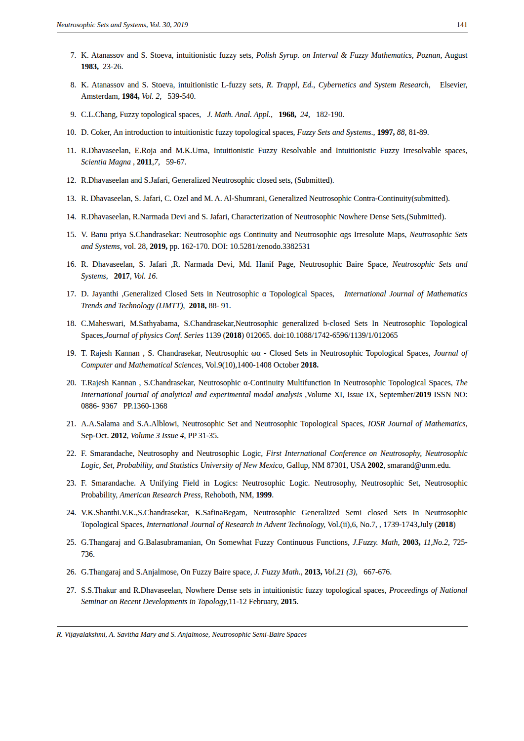Neutrosophic Sets and Systems, Vol. 30, 2019 141
K. Atanassov and S. Stoeva, intuitionistic fuzzy sets, Polish Syrup. on Interval & Fuzzy Mathematics, Poznan, August 1983, 23-26.
K. Atanassov and S. Stoeva, intuitionistic L-fuzzy sets, R. Trappl, Ed., Cybernetics and System Research, Elsevier, Amsterdam, 1984, Vol. 2, 539-540.
C.L.Chang, Fuzzy topological spaces, J. Math. Anal. Appl., 1968, 24, 182-190.
D. Coker, An introduction to intuitionistic fuzzy topological spaces, Fuzzy Sets and Systems., 1997, 88, 81-89.
R.Dhavaseelan, E.Roja and M.K.Uma, Intuitionistic Fuzzy Resolvable and Intuitionistic Fuzzy Irresolvable spaces, Scientia Magna , 2011,7, 59-67.
R.Dhavaseelan and S.Jafari, Generalized Neutrosophic closed sets, (Submitted).
R. Dhavaseelan, S. Jafari, C. Ozel and M. A. Al-Shumrani, Generalized Neutrosophic Contra-Continuity(submitted).
R.Dhavaseelan, R.Narmada Devi and S. Jafari, Characterization of Neutrosophic Nowhere Dense Sets,(Submitted).
V. Banu priya S.Chandrasekar: Neutrosophic αgs Continuity and Neutrosophic αgs Irresolute Maps, Neutrosophic Sets and Systems, vol. 28, 2019, pp. 162-170. DOI: 10.5281/zenodo.3382531
R. Dhavaseelan, S. Jafari ,R. Narmada Devi, Md. Hanif Page, Neutrosophic Baire Space, Neutrosophic Sets and Systems, 2017, Vol. 16.
D. Jayanthi ,Generalized Closed Sets in Neutrosophic α Topological Spaces, International Journal of Mathematics Trends and Technology (IJMTT), 2018, 88- 91.
C.Maheswari, M.Sathyabama, S.Chandrasekar,Neutrosophic generalized b-closed Sets In Neutrosophic Topological Spaces,Journal of physics Conf. Series 1139 (2018) 012065. doi:10.1088/1742-6596/1139/1/012065
T. Rajesh Kannan , S. Chandrasekar, Neutrosophic ωα - Closed Sets in Neutrosophic Topological Spaces, Journal of Computer and Mathematical Sciences, Vol.9(10),1400-1408 October 2018.
T.Rajesh Kannan , S.Chandrasekar, Neutrosophic α-Continuity Multifunction In Neutrosophic Topological Spaces, The International journal of analytical and experimental modal analysis ,Volume XI, Issue IX, September/2019 ISSN NO: 0886- 9367 PP.1360-1368
A.A.Salama and S.A.Alblowi, Neutrosophic Set and Neutrosophic Topological Spaces, IOSR Journal of Mathematics, Sep-Oct. 2012, Volume 3 Issue 4, PP 31-35.
F. Smarandache, Neutrosophy and Neutrosophic Logic, First International Conference on Neutrosophy, Neutrosophic Logic, Set, Probability, and Statistics University of New Mexico, Gallup, NM 87301, USA 2002, smarand@unm.edu.
F. Smarandache. A Unifying Field in Logics: Neutrosophic Logic. Neutrosophy, Neutrosophic Set, Neutrosophic Probability, American Research Press, Rehoboth, NM, 1999.
V.K.Shanthi.V.K.,S.Chandrasekar, K.SafinaBegam, Neutrosophic Generalized Semi closed Sets In Neutrosophic Topological Spaces, International Journal of Research in Advent Technology, Vol.(ii),6, No.7, , 1739-1743,July (2018)
G.Thangaraj and G.Balasubramanian, On Somewhat Fuzzy Continuous Functions, J.Fuzzy. Math, 2003, 11,No.2, 725-736.
G.Thangaraj and S.Anjalmose, On Fuzzy Baire space, J. Fuzzy Math., 2013, Vol.21 (3), 667-676.
S.S.Thakur and R.Dhavaseelan, Nowhere Dense sets in intuitionistic fuzzy topological spaces, Proceedings of National Seminar on Recent Developments in Topology,11-12 February, 2015.
R. Vijayalakshmi, A. Savitha Mary and S. Anjalmose, Neutrosophic Semi-Baire Spaces